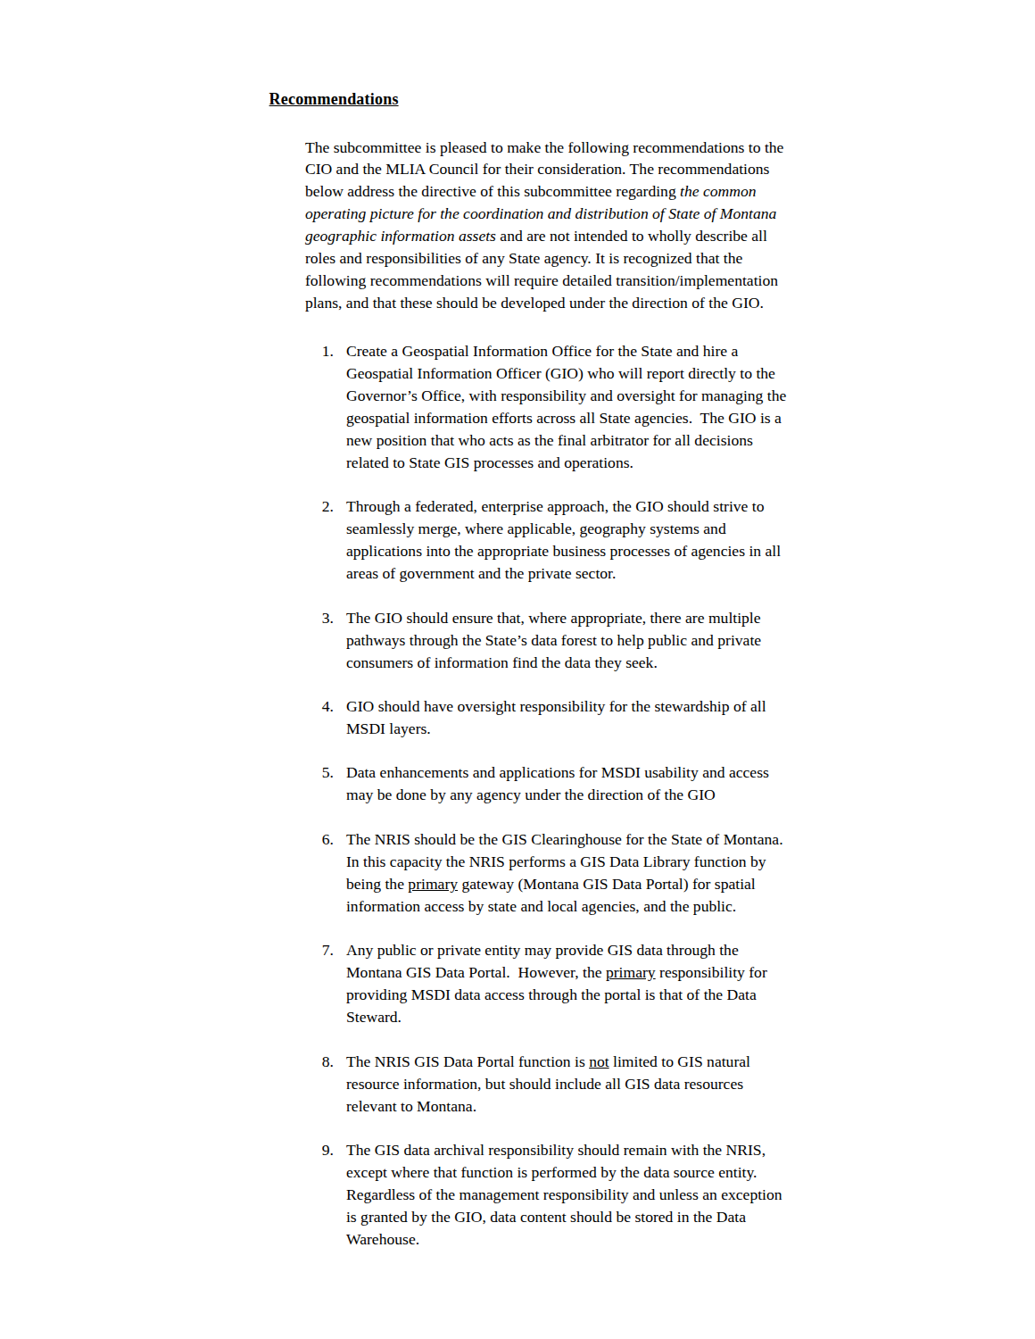Recommendations
The subcommittee is pleased to make the following recommendations to the CIO and the MLIA Council for their consideration. The recommendations below address the directive of this subcommittee regarding the common operating picture for the coordination and distribution of State of Montana geographic information assets and are not intended to wholly describe all roles and responsibilities of any State agency. It is recognized that the following recommendations will require detailed transition/implementation plans, and that these should be developed under the direction of the GIO.
Create a Geospatial Information Office for the State and hire a Geospatial Information Officer (GIO) who will report directly to the Governor’s Office, with responsibility and oversight for managing the geospatial information efforts across all State agencies. The GIO is a new position that who acts as the final arbitrator for all decisions related to State GIS processes and operations.
Through a federated, enterprise approach, the GIO should strive to seamlessly merge, where applicable, geography systems and applications into the appropriate business processes of agencies in all areas of government and the private sector.
The GIO should ensure that, where appropriate, there are multiple pathways through the State’s data forest to help public and private consumers of information find the data they seek.
GIO should have oversight responsibility for the stewardship of all MSDI layers.
Data enhancements and applications for MSDI usability and access may be done by any agency under the direction of the GIO
The NRIS should be the GIS Clearinghouse for the State of Montana. In this capacity the NRIS performs a GIS Data Library function by being the primary gateway (Montana GIS Data Portal) for spatial information access by state and local agencies, and the public.
Any public or private entity may provide GIS data through the Montana GIS Data Portal. However, the primary responsibility for providing MSDI data access through the portal is that of the Data Steward.
The NRIS GIS Data Portal function is not limited to GIS natural resource information, but should include all GIS data resources relevant to Montana.
The GIS data archival responsibility should remain with the NRIS, except where that function is performed by the data source entity. Regardless of the management responsibility and unless an exception is granted by the GIO, data content should be stored in the Data Warehouse.